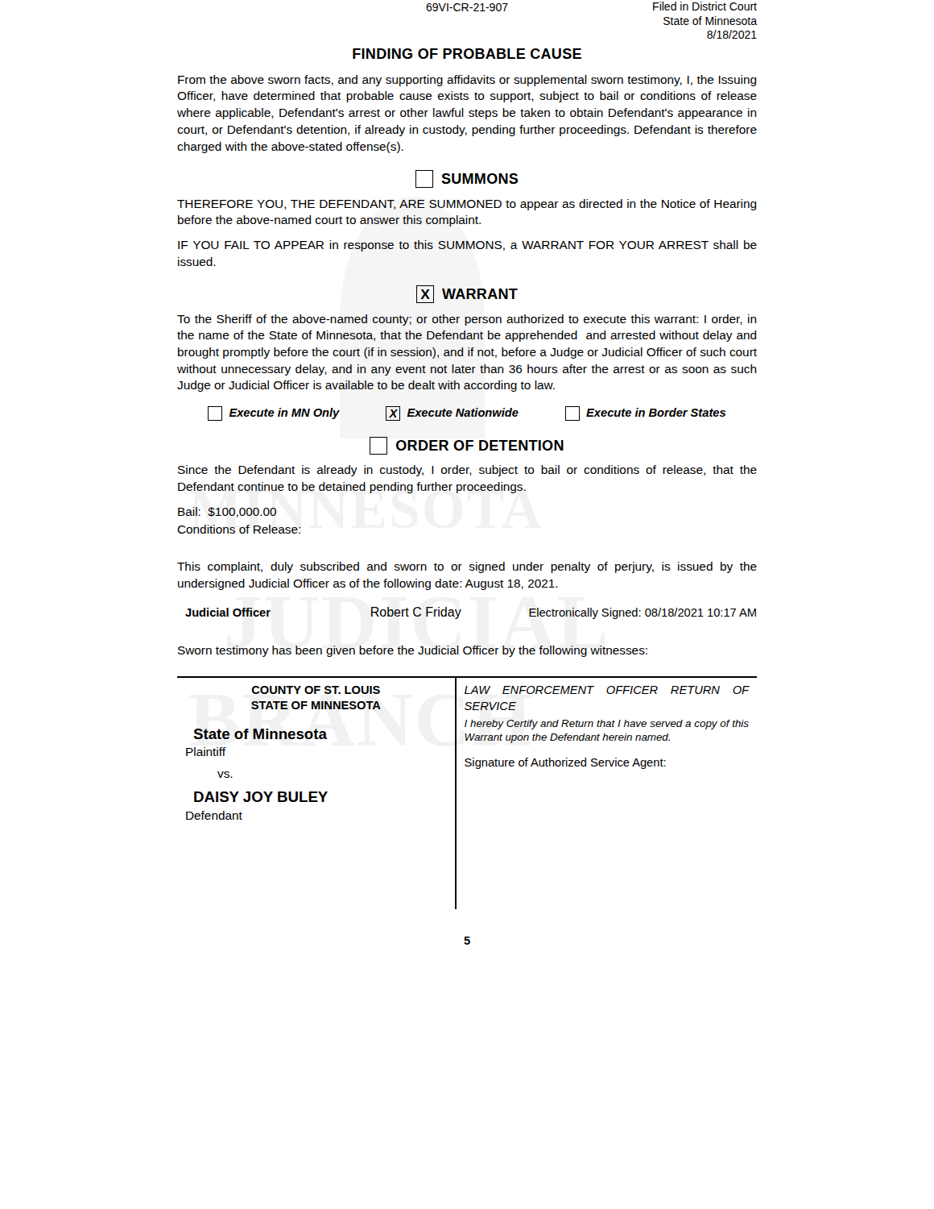MINNESOTA
JUDICIAL
BRANCH
69VI-CR-21-907
Filed in District Court
State of Minnesota
8/18/2021
FINDING OF PROBABLE CAUSE
From the above sworn facts, and any supporting affidavits or supplemental sworn testimony, I, the Issuing Officer, have determined that probable cause exists to support, subject to bail or conditions of release where applicable, Defendant's arrest or other lawful steps be taken to obtain Defendant's appearance in court, or Defendant's detention, if already in custody, pending further proceedings. Defendant is therefore charged with the above-stated offense(s).
SUMMONS
THEREFORE YOU, THE DEFENDANT, ARE SUMMONED to appear as directed in the Notice of Hearing before the above-named court to answer this complaint.
IF YOU FAIL TO APPEAR in response to this SUMMONS, a WARRANT FOR YOUR ARREST shall be issued.
X WARRANT
To the Sheriff of the above-named county; or other person authorized to execute this warrant: I order, in the name of the State of Minnesota, that the Defendant be apprehended and arrested without delay and brought promptly before the court (if in session), and if not, before a Judge or Judicial Officer of such court without unnecessary delay, and in any event not later than 36 hours after the arrest or as soon as such Judge or Judicial Officer is available to be dealt with according to law.
Execute in MN Only X Execute Nationwide Execute in Border States
ORDER OF DETENTION
Since the Defendant is already in custody, I order, subject to bail or conditions of release, that the Defendant continue to be detained pending further proceedings.
Bail: $100,000.00
Conditions of Release:
This complaint, duly subscribed and sworn to or signed under penalty of perjury, is issued by the undersigned Judicial Officer as of the following date: August 18, 2021.
Judicial Officer Robert C Friday Electronically Signed: 08/18/2021 10:17 AM
Sworn testimony has been given before the Judicial Officer by the following witnesses:
| COUNTY OF ST. LOUIS STATE OF MINNESOTA State of Minnesota Plaintiff vs. DAISY JOY BULEY Defendant | LAW ENFORCEMENT OFFICER RETURN OF SERVICE I hereby Certify and Return that I have served a copy of this Warrant upon the Defendant herein named. Signature of Authorized Service Agent: |
5